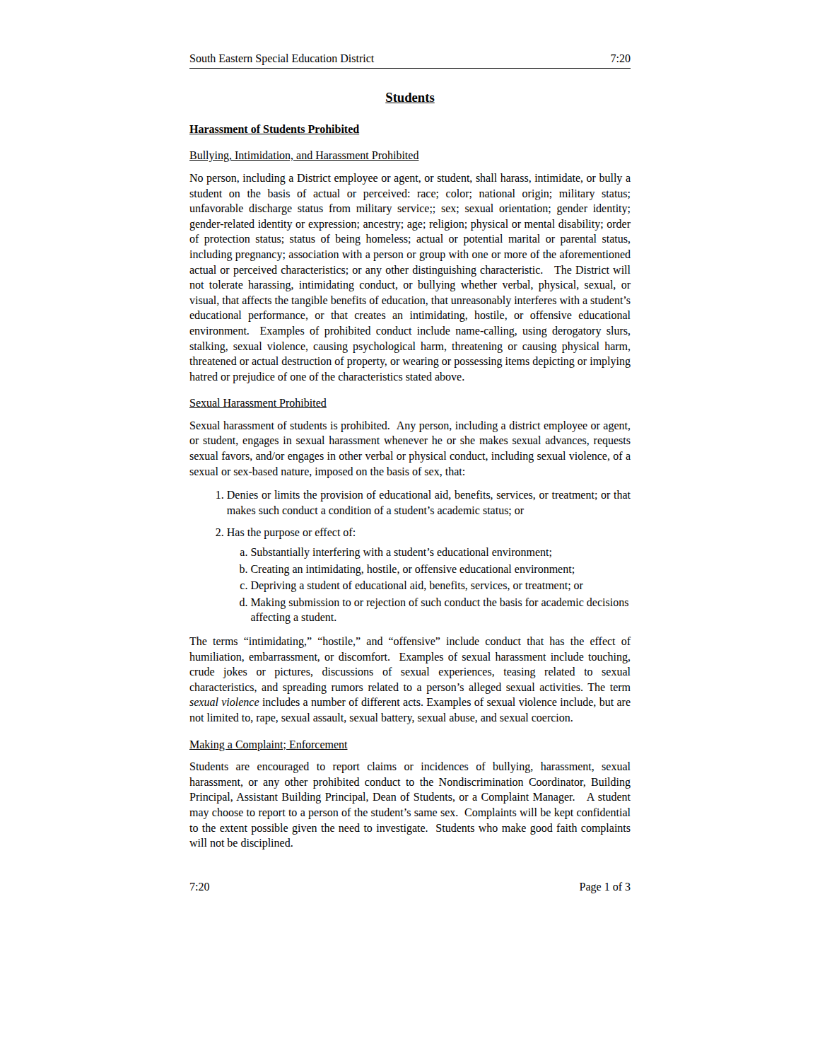South Eastern Special Education District
7:20
Students
Harassment of Students Prohibited
Bullying, Intimidation, and Harassment Prohibited
No person, including a District employee or agent, or student, shall harass, intimidate, or bully a student on the basis of actual or perceived: race; color; national origin; military status; unfavorable discharge status from military service;; sex; sexual orientation; gender identity; gender-related identity or expression; ancestry; age; religion; physical or mental disability; order of protection status; status of being homeless; actual or potential marital or parental status, including pregnancy; association with a person or group with one or more of the aforementioned actual or perceived characteristics; or any other distinguishing characteristic. The District will not tolerate harassing, intimidating conduct, or bullying whether verbal, physical, sexual, or visual, that affects the tangible benefits of education, that unreasonably interferes with a student’s educational performance, or that creates an intimidating, hostile, or offensive educational environment. Examples of prohibited conduct include name-calling, using derogatory slurs, stalking, sexual violence, causing psychological harm, threatening or causing physical harm, threatened or actual destruction of property, or wearing or possessing items depicting or implying hatred or prejudice of one of the characteristics stated above.
Sexual Harassment Prohibited
Sexual harassment of students is prohibited. Any person, including a district employee or agent, or student, engages in sexual harassment whenever he or she makes sexual advances, requests sexual favors, and/or engages in other verbal or physical conduct, including sexual violence, of a sexual or sex-based nature, imposed on the basis of sex, that:
Denies or limits the provision of educational aid, benefits, services, or treatment; or that makes such conduct a condition of a student’s academic status; or
Has the purpose or effect of:
Substantially interfering with a student’s educational environment;
Creating an intimidating, hostile, or offensive educational environment;
Depriving a student of educational aid, benefits, services, or treatment; or
Making submission to or rejection of such conduct the basis for academic decisions affecting a student.
The terms “intimidating,” “hostile,” and “offensive” include conduct that has the effect of humiliation, embarrassment, or discomfort. Examples of sexual harassment include touching, crude jokes or pictures, discussions of sexual experiences, teasing related to sexual characteristics, and spreading rumors related to a person’s alleged sexual activities. The term sexual violence includes a number of different acts. Examples of sexual violence include, but are not limited to, rape, sexual assault, sexual battery, sexual abuse, and sexual coercion.
Making a Complaint; Enforcement
Students are encouraged to report claims or incidences of bullying, harassment, sexual harassment, or any other prohibited conduct to the Nondiscrimination Coordinator, Building Principal, Assistant Building Principal, Dean of Students, or a Complaint Manager. A student may choose to report to a person of the student’s same sex. Complaints will be kept confidential to the extent possible given the need to investigate. Students who make good faith complaints will not be disciplined.
7:20
Page 1 of 3